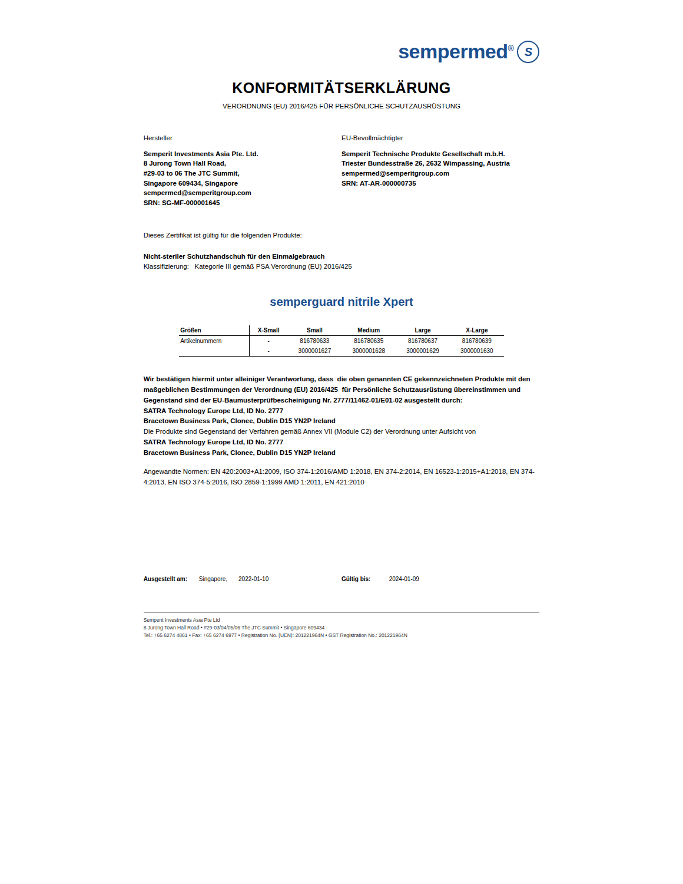sempermed®S
KONFORMITÄTSERKLÄRUNG
VERORDNUNG (EU) 2016/425 FÜR PERSÖNLICHE SCHUTZAUSRÜSTUNG
| Hersteller Semperit Investments Asia Pte. Ltd. 8 Jurong Town Hall Road, #29-03 to 06 The JTC Summit, Singapore 609434, Singapore sempermed@semperitgroup.com SRN: SG-MF-000001645 | EU-Bevollmächtigter Semperit Technische Produkte Gesellschaft m.b.H. Triester Bundesstraße 26, 2632 Wimpassing, Austria sempermed@semperitgroup.com SRN: AT-AR-000000735 |
Dieses Zertifikat ist gültig für die folgenden Produkte:
Nicht-steriler Schutzhandschuh für den Einmalgebrauch
Klassifizierung: Kategorie III gemäß PSA Verordnung (EU) 2016/425
semperguard nitrile Xpert
| Größen | X-Small | Small | Medium | Large | X-Large |
| --- | --- | --- | --- | --- | --- |
| Artikelnummern | - | 816780633 | 816780635 | 816780637 | 816780639 |
| | - | 3000001627 | 3000001628 | 3000001629 | 3000001630 |
Wir bestätigen hiermit unter alleiniger Verantwortung, dass die oben genannten CE gekennzeichneten Produkte mit den maßgeblichen Bestimmungen der Verordnung (EU) 2016/425 für Persönliche Schutzausrüstung übereinstimmen und Gegenstand sind der EU-Baumusterprüfbescheinigung Nr. 2777/11462-01/E01-02 ausgestellt durch:
SATRA Technology Europe Ltd, ID No. 2777
Bracetown Business Park, Clonee, Dublin D15 YN2P Ireland
Die Produkte sind Gegenstand der Verfahren gemäß Annex VII (Module C2) der Verordnung unter Aufsicht von
SATRA Technology Europe Ltd, ID No. 2777
Bracetown Business Park, Clonee, Dublin D15 YN2P Ireland
Angewandte Normen: EN 420:2003+A1:2009, ISO 374-1:2016/AMD 1:2018, EN 374-2:2014, EN 16523-1:2015+A1:2018, EN 374-4:2013, EN ISO 374-5:2016, ISO 2859-1:1999 AMD 1:2011, EN 421:2010
| Ausgestellt am: | Singapore, | 2022-01-10 | Gültig bis: | 2024-01-09 |
Semperit Investments Asia Pte Ltd
8 Jurong Town Hall Road • #29-03/04/05/06 The JTC Summit • Singapore 609434
Tel.: +65 6274 4861 • Fax: +65 6274 6977 • Registration No. (UEN): 201221964N • GST Registration No.: 201221964N